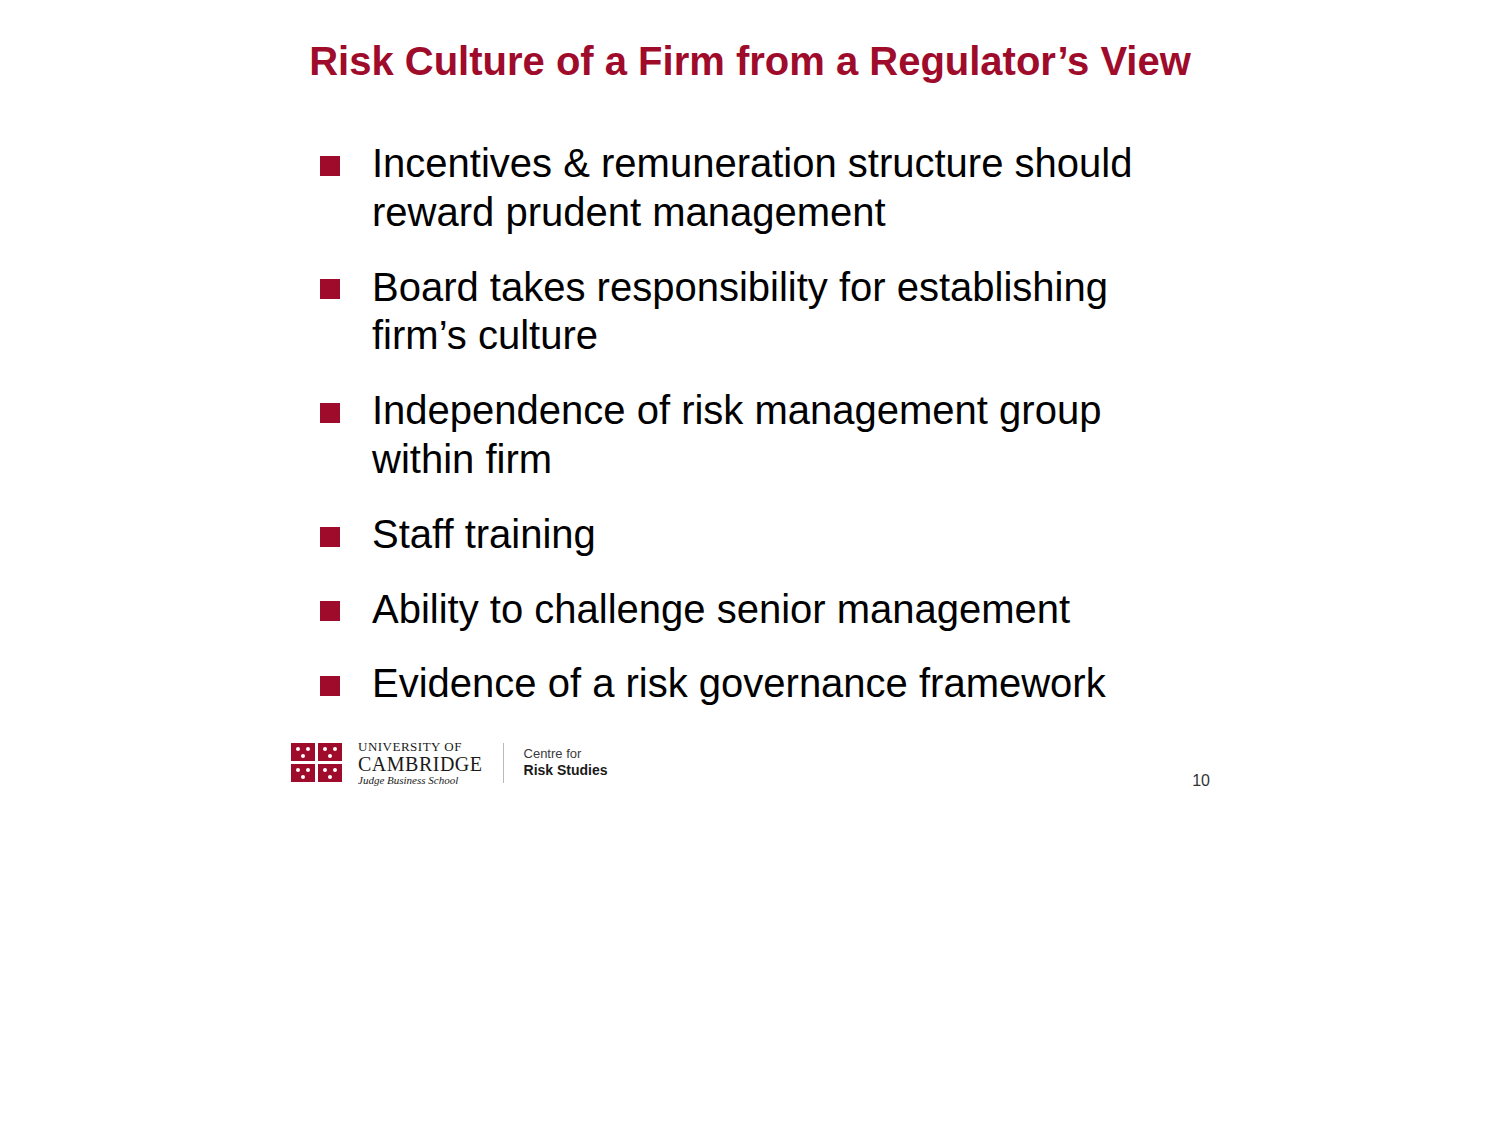Risk Culture of a Firm from a Regulator’s View
Incentives & remuneration structure should reward prudent management
Board takes responsibility for establishing firm’s culture
Independence of risk management group within firm
Staff training
Ability to challenge senior management
Evidence of a risk governance framework
UNIVERSITY OF
CAMBRIDGE
Judge Business School
Centre for
Risk Studies
10